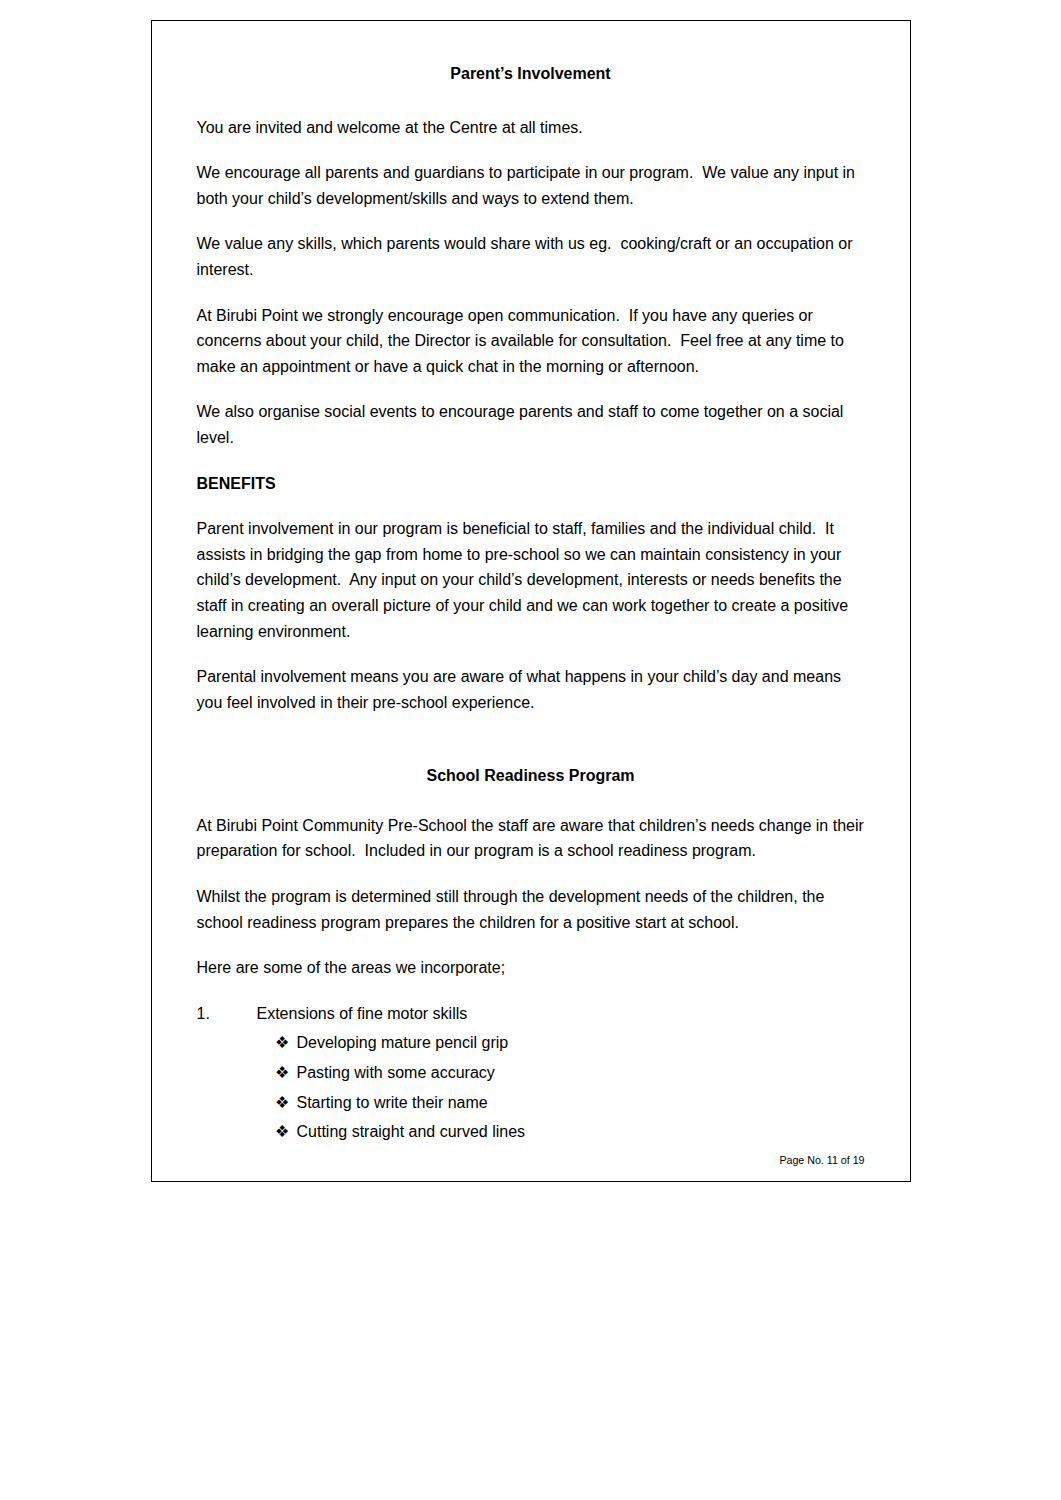Parent’s Involvement
You are invited and welcome at the Centre at all times.
We encourage all parents and guardians to participate in our program. We value any input in both your child’s development/skills and ways to extend them.
We value any skills, which parents would share with us eg. cooking/craft or an occupation or interest.
At Birubi Point we strongly encourage open communication. If you have any queries or concerns about your child, the Director is available for consultation. Feel free at any time to make an appointment or have a quick chat in the morning or afternoon.
We also organise social events to encourage parents and staff to come together on a social level.
BENEFITS
Parent involvement in our program is beneficial to staff, families and the individual child. It assists in bridging the gap from home to pre-school so we can maintain consistency in your child’s development. Any input on your child’s development, interests or needs benefits the staff in creating an overall picture of your child and we can work together to create a positive learning environment.
Parental involvement means you are aware of what happens in your child’s day and means you feel involved in their pre-school experience.
School Readiness Program
At Birubi Point Community Pre-School the staff are aware that children’s needs change in their preparation for school. Included in our program is a school readiness program.
Whilst the program is determined still through the development needs of the children, the school readiness program prepares the children for a positive start at school.
Here are some of the areas we incorporate;
1. Extensions of fine motor skills
Developing mature pencil grip
Pasting with some accuracy
Starting to write their name
Cutting straight and curved lines
Page No. 11 of 19